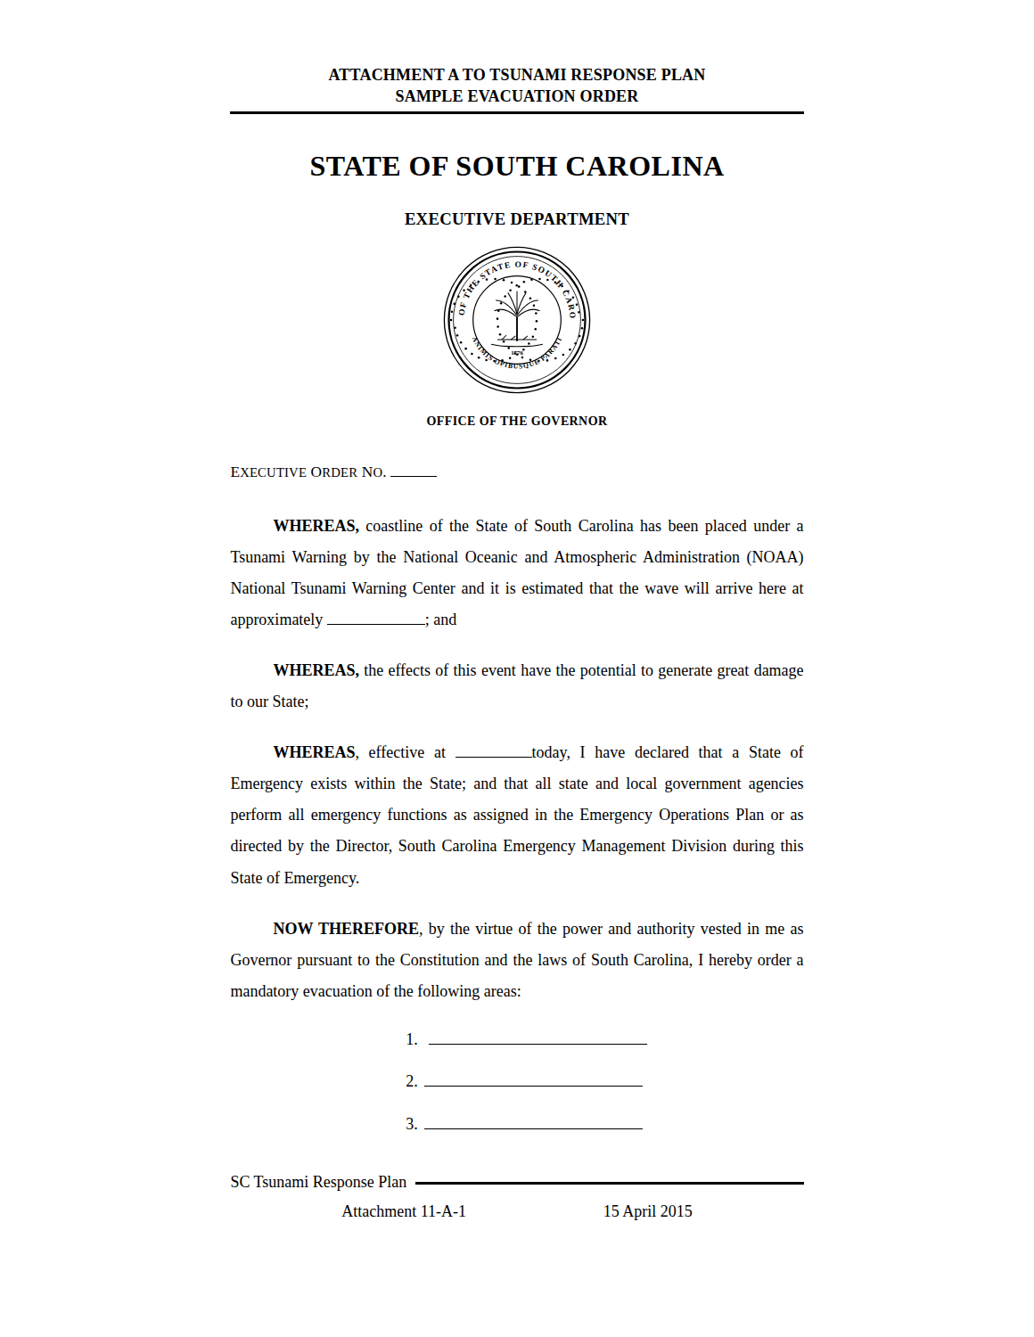ATTACHMENT A TO TSUNAMI RESPONSE PLAN
SAMPLE EVACUATION ORDER
STATE OF SOUTH CAROLINA
EXECUTIVE DEPARTMENT
SEAL OF THE STATE OF SOUTH CAROLINA ANIMIS OPIBUSQUE PARATI 1776
OFFICE OF THE GOVERNOR
EXECUTIVE ORDER NO.
WHEREAS, coastline of the State of South Carolina has been placed under a Tsunami Warning by the National Oceanic and Atmospheric Administration (NOAA) National Tsunami Warning Center and it is estimated that the wave will arrive here at approximately ; and
WHEREAS, the effects of this event have the potential to generate great damage to our State;
WHEREAS, effective at today, I have declared that a State of Emergency exists within the State; and that all state and local government agencies perform all emergency functions as assigned in the Emergency Operations Plan or as directed by the Director, South Carolina Emergency Management Division during this State of Emergency.
NOW THEREFORE, by the virtue of the power and authority vested in me as Governor pursuant to the Constitution and the laws of South Carolina, I hereby order a mandatory evacuation of the following areas:
1.
2.
3.
SC Tsunami Response Plan
Attachment 11-A-1
15 April 2015